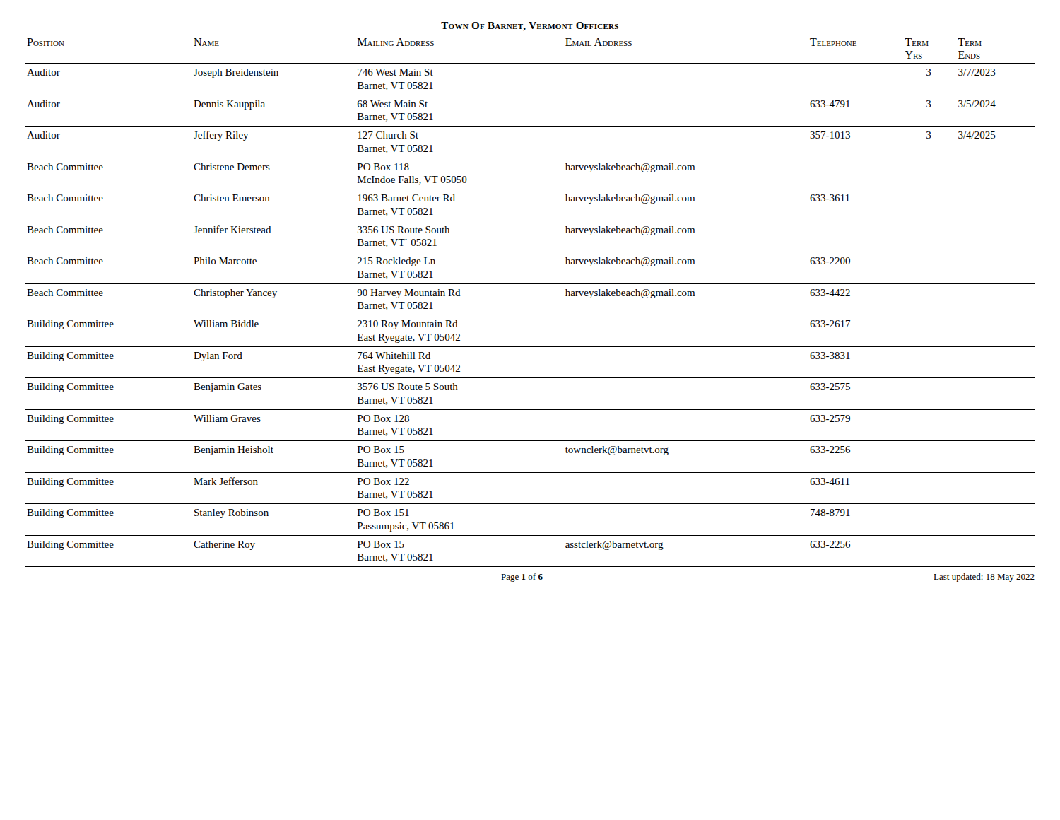Town Of Barnet, Vermont Officers
| Position | Name | Mailing Address | Email Address | Telephone | Term Yrs | Term Ends |
| --- | --- | --- | --- | --- | --- | --- |
| Auditor | Joseph Breidenstein | 746 West Main St Barnet, VT 05821 | | | 3 | 3/7/2023 |
| Auditor | Dennis Kauppila | 68 West Main St Barnet, VT 05821 | | 633-4791 | 3 | 3/5/2024 |
| Auditor | Jeffery Riley | 127 Church St Barnet, VT 05821 | | 357-1013 | 3 | 3/4/2025 |
| Beach Committee | Christene Demers | PO Box 118 McIndoe Falls, VT 05050 | harveyslakebeach@gmail.com | | | |
| Beach Committee | Christen Emerson | 1963 Barnet Center Rd Barnet, VT 05821 | harveyslakebeach@gmail.com | 633-3611 | | |
| Beach Committee | Jennifer Kierstead | 3356 US Route South Barnet, VT` 05821 | harveyslakebeach@gmail.com | | | |
| Beach Committee | Philo Marcotte | 215 Rockledge Ln Barnet, VT 05821 | harveyslakebeach@gmail.com | 633-2200 | | |
| Beach Committee | Christopher Yancey | 90 Harvey Mountain Rd Barnet, VT 05821 | harveyslakebeach@gmail.com | 633-4422 | | |
| Building Committee | William Biddle | 2310 Roy Mountain Rd East Ryegate, VT 05042 | | 633-2617 | | |
| Building Committee | Dylan Ford | 764 Whitehill Rd East Ryegate, VT 05042 | | 633-3831 | | |
| Building Committee | Benjamin Gates | 3576 US Route 5 South Barnet, VT 05821 | | 633-2575 | | |
| Building Committee | William Graves | PO Box 128 Barnet, VT 05821 | | 633-2579 | | |
| Building Committee | Benjamin Heisholt | PO Box 15 Barnet, VT 05821 | townclerk@barnetvt.org | 633-2256 | | |
| Building Committee | Mark Jefferson | PO Box 122 Barnet, VT 05821 | | 633-4611 | | |
| Building Committee | Stanley Robinson | PO Box 151 Passumpsic, VT 05861 | | 748-8791 | | |
| Building Committee | Catherine Roy | PO Box 15 Barnet, VT 05821 | asstclerk@barnetvt.org | 633-2256 | | |
Page 1 of 6
Last updated: 18 May 2022